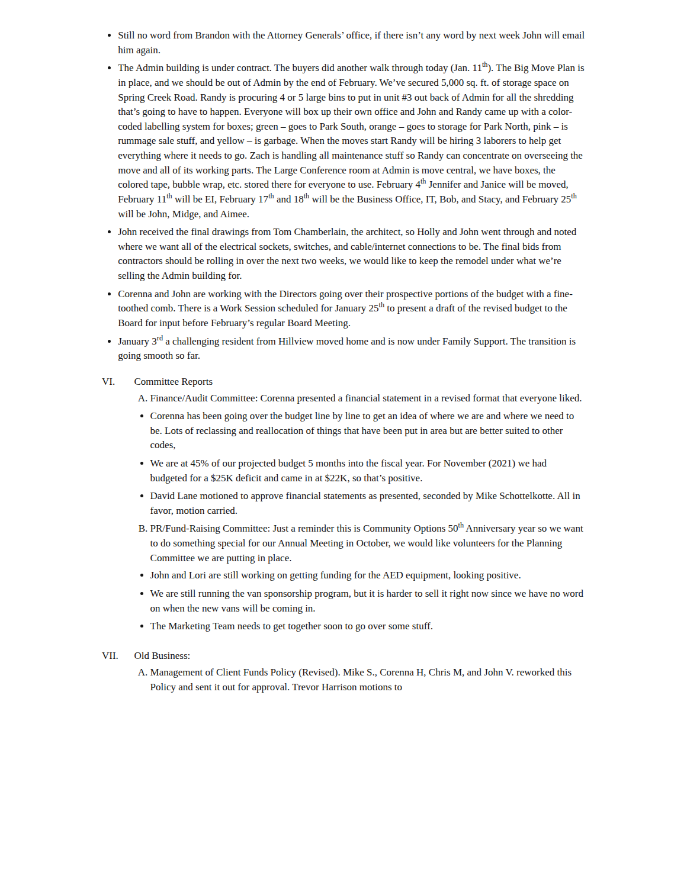Still no word from Brandon with the Attorney Generals’ office, if there isn’t any word by next week John will email him again.
The Admin building is under contract. The buyers did another walk through today (Jan. 11th). The Big Move Plan is in place, and we should be out of Admin by the end of February. We’ve secured 5,000 sq. ft. of storage space on Spring Creek Road. Randy is procuring 4 or 5 large bins to put in unit #3 out back of Admin for all the shredding that’s going to have to happen. Everyone will box up their own office and John and Randy came up with a color-coded labelling system for boxes; green – goes to Park South, orange – goes to storage for Park North, pink – is rummage sale stuff, and yellow – is garbage. When the moves start Randy will be hiring 3 laborers to help get everything where it needs to go. Zach is handling all maintenance stuff so Randy can concentrate on overseeing the move and all of its working parts. The Large Conference room at Admin is move central, we have boxes, the colored tape, bubble wrap, etc. stored there for everyone to use. February 4th Jennifer and Janice will be moved, February 11th will be EI, February 17th and 18th will be the Business Office, IT, Bob, and Stacy, and February 25th will be John, Midge, and Aimee.
John received the final drawings from Tom Chamberlain, the architect, so Holly and John went through and noted where we want all of the electrical sockets, switches, and cable/internet connections to be. The final bids from contractors should be rolling in over the next two weeks, we would like to keep the remodel under what we’re selling the Admin building for.
Corenna and John are working with the Directors going over their prospective portions of the budget with a fine-toothed comb. There is a Work Session scheduled for January 25th to present a draft of the revised budget to the Board for input before February’s regular Board Meeting.
January 3rd a challenging resident from Hillview moved home and is now under Family Support. The transition is going smooth so far.
VI.
Committee Reports
Finance/Audit Committee: Corenna presented a financial statement in a revised format that everyone liked.
Corenna has been going over the budget line by line to get an idea of where we are and where we need to be. Lots of reclassing and reallocation of things that have been put in area but are better suited to other codes,
We are at 45% of our projected budget 5 months into the fiscal year. For November (2021) we had budgeted for a $25K deficit and came in at $22K, so that’s positive.
David Lane motioned to approve financial statements as presented, seconded by Mike Schottelkotte. All in favor, motion carried.
PR/Fund-Raising Committee: Just a reminder this is Community Options 50th Anniversary year so we want to do something special for our Annual Meeting in October, we would like volunteers for the Planning Committee we are putting in place.
John and Lori are still working on getting funding for the AED equipment, looking positive.
We are still running the van sponsorship program, but it is harder to sell it right now since we have no word on when the new vans will be coming in.
The Marketing Team needs to get together soon to go over some stuff.
VII.
Old Business:
Management of Client Funds Policy (Revised). Mike S., Corenna H, Chris M, and John V. reworked this Policy and sent it out for approval. Trevor Harrison motions to